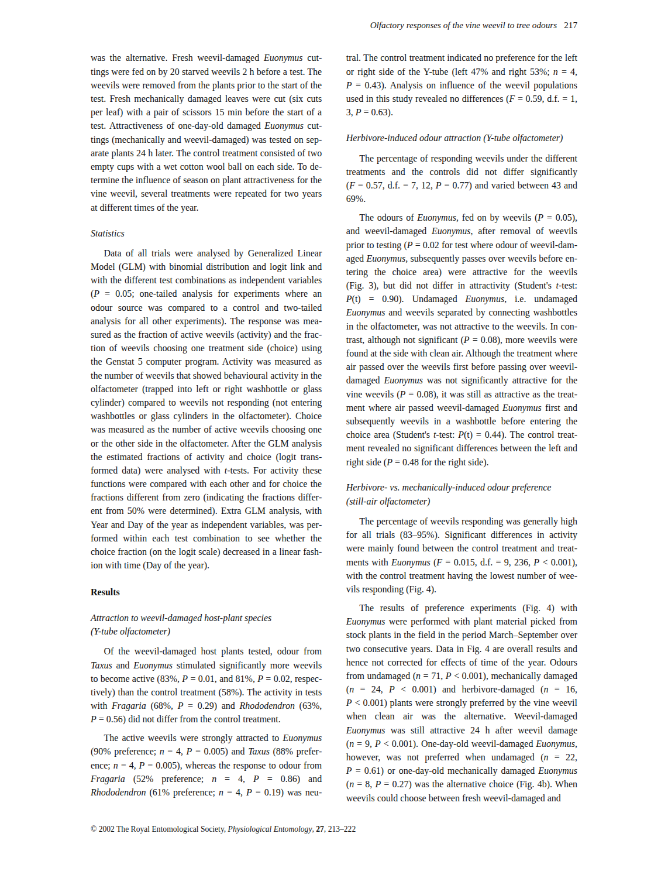Olfactory responses of the vine weevil to tree odours 217
was the alternative. Fresh weevil-damaged Euonymus cuttings were fed on by 20 starved weevils 2 h before a test. The weevils were removed from the plants prior to the start of the test. Fresh mechanically damaged leaves were cut (six cuts per leaf) with a pair of scissors 15 min before the start of a test. Attractiveness of one-day-old damaged Euonymus cuttings (mechanically and weevil-damaged) was tested on separate plants 24 h later. The control treatment consisted of two empty cups with a wet cotton wool ball on each side. To determine the influence of season on plant attractiveness for the vine weevil, several treatments were repeated for two years at different times of the year.
Statistics
Data of all trials were analysed by Generalized Linear Model (GLM) with binomial distribution and logit link and with the different test combinations as independent variables (P = 0.05; one-tailed analysis for experiments where an odour source was compared to a control and two-tailed analysis for all other experiments). The response was measured as the fraction of active weevils (activity) and the fraction of weevils choosing one treatment side (choice) using the Genstat 5 computer program. Activity was measured as the number of weevils that showed behavioural activity in the olfactometer (trapped into left or right washbottle or glass cylinder) compared to weevils not responding (not entering washbottles or glass cylinders in the olfactometer). Choice was measured as the number of active weevils choosing one or the other side in the olfactometer. After the GLM analysis the estimated fractions of activity and choice (logit transformed data) were analysed with t-tests. For activity these functions were compared with each other and for choice the fractions different from zero (indicating the fractions different from 50% were determined). Extra GLM analysis, with Year and Day of the year as independent variables, was performed within each test combination to see whether the choice fraction (on the logit scale) decreased in a linear fashion with time (Day of the year).
Results
Attraction to weevil-damaged host-plant species(Y-tube olfactometer)
Of the weevil-damaged host plants tested, odour from Taxus and Euonymus stimulated significantly more weevils to become active (83%, P = 0.01, and 81%, P = 0.02, respectively) than the control treatment (58%). The activity in tests with Fragaria (68%, P = 0.29) and Rhododendron (63%, P = 0.56) did not differ from the control treatment.
The active weevils were strongly attracted to Euonymus (90% preference; n = 4, P = 0.005) and Taxus (88% preference; n = 4, P = 0.005), whereas the response to odour from Fragaria (52% preference; n = 4, P = 0.86) and Rhododendron (61% preference; n = 4, P = 0.19) was neutral. The control treatment indicated no preference for the left or right side of the Y-tube (left 47% and right 53%; n = 4, P = 0.43). Analysis on influence of the weevil populations used in this study revealed no differences (F = 0.59, d.f. = 1, 3, P = 0.63).
Herbivore-induced odour attraction (Y-tube olfactometer)
The percentage of responding weevils under the different treatments and the controls did not differ significantly (F = 0.57, d.f. = 7, 12, P = 0.77) and varied between 43 and 69%.
The odours of Euonymus, fed on by weevils (P = 0.05), and weevil-damaged Euonymus, after removal of weevils prior to testing (P = 0.02 for test where odour of weevil-damaged Euonymus, subsequently passes over weevils before entering the choice area) were attractive for the weevils (Fig. 3), but did not differ in attractivity (Student's t-test: P(t) = 0.90). Undamaged Euonymus, i.e. undamaged Euonymus and weevils separated by connecting washbottles in the olfactometer, was not attractive to the weevils. In contrast, although not significant (P = 0.08), more weevils were found at the side with clean air. Although the treatment where air passed over the weevils first before passing over weevil-damaged Euonymus was not significantly attractive for the vine weevils (P = 0.08), it was still as attractive as the treatment where air passed weevil-damaged Euonymus first and subsequently weevils in a washbottle before entering the choice area (Student's t-test: P(t) = 0.44). The control treatment revealed no significant differences between the left and right side (P = 0.48 for the right side).
Herbivore- vs. mechanically-induced odour preference(still-air olfactometer)
The percentage of weevils responding was generally high for all trials (83–95%). Significant differences in activity were mainly found between the control treatment and treatments with Euonymus (F = 0.015, d.f. = 9, 236, P < 0.001), with the control treatment having the lowest number of weevils responding (Fig. 4).
The results of preference experiments (Fig. 4) with Euonymus were performed with plant material picked from stock plants in the field in the period March–September over two consecutive years. Data in Fig. 4 are overall results and hence not corrected for effects of time of the year. Odours from undamaged (n = 71, P < 0.001), mechanically damaged (n = 24, P < 0.001) and herbivore-damaged (n = 16, P < 0.001) plants were strongly preferred by the vine weevil when clean air was the alternative. Weevil-damaged Euonymus was still attractive 24 h after weevil damage (n = 9, P < 0.001). One-day-old weevil-damaged Euonymus, however, was not preferred when undamaged (n = 22, P = 0.61) or one-day-old mechanically damaged Euonymus (n = 8, P = 0.27) was the alternative choice (Fig. 4b). When weevils could choose between fresh weevil-damaged and
© 2002 The Royal Entomological Society, Physiological Entomology, 27, 213–222